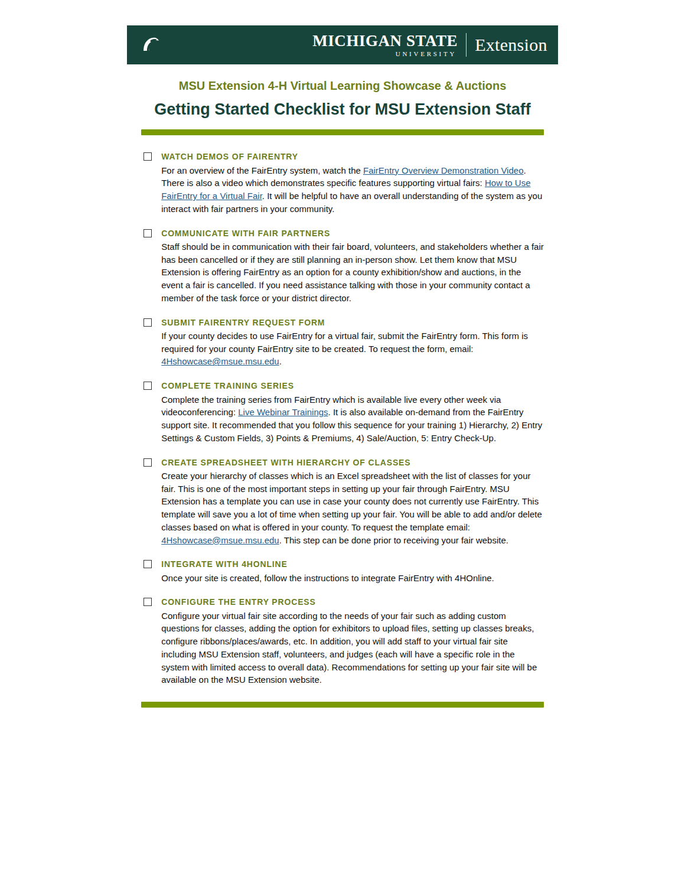MICHIGAN STATE
UNIVERSITY
Extension
MSU Extension 4-H Virtual Learning Showcase & Auctions
Getting Started Checklist for MSU Extension Staff
Watch Demos of FairEntry
For an overview of the FairEntry system, watch the FairEntry Overview Demonstration Video. There is also a video which demonstrates specific features supporting virtual fairs: How to Use FairEntry for a Virtual Fair. It will be helpful to have an overall understanding of the system as you interact with fair partners in your community.
Communicate with Fair Partners
Staff should be in communication with their fair board, volunteers, and stakeholders whether a fair has been cancelled or if they are still planning an in-person show. Let them know that MSU Extension is offering FairEntry as an option for a county exhibition/show and auctions, in the event a fair is cancelled. If you need assistance talking with those in your community contact a member of the task force or your district director.
Submit FairEntry Request Form
If your county decides to use FairEntry for a virtual fair, submit the FairEntry form. This form is required for your county FairEntry site to be created. To request the form, email: 4Hshowcase@msue.msu.edu.
Complete Training Series
Complete the training series from FairEntry which is available live every other week via videoconferencing: Live Webinar Trainings. It is also available on-demand from the FairEntry support site. It recommended that you follow this sequence for your training 1) Hierarchy, 2) Entry Settings & Custom Fields, 3) Points & Premiums, 4) Sale/Auction, 5: Entry Check-Up.
Create Spreadsheet with Hierarchy of Classes
Create your hierarchy of classes which is an Excel spreadsheet with the list of classes for your fair. This is one of the most important steps in setting up your fair through FairEntry. MSU Extension has a template you can use in case your county does not currently use FairEntry. This template will save you a lot of time when setting up your fair. You will be able to add and/or delete classes based on what is offered in your county. To request the template email: 4Hshowcase@msue.msu.edu. This step can be done prior to receiving your fair website.
Integrate with 4HOnline
Once your site is created, follow the instructions to integrate FairEntry with 4HOnline.
Configure the Entry Process
Configure your virtual fair site according to the needs of your fair such as adding custom questions for classes, adding the option for exhibitors to upload files, setting up classes breaks, configure ribbons/places/awards, etc. In addition, you will add staff to your virtual fair site including MSU Extension staff, volunteers, and judges (each will have a specific role in the system with limited access to overall data). Recommendations for setting up your fair site will be available on the MSU Extension website.